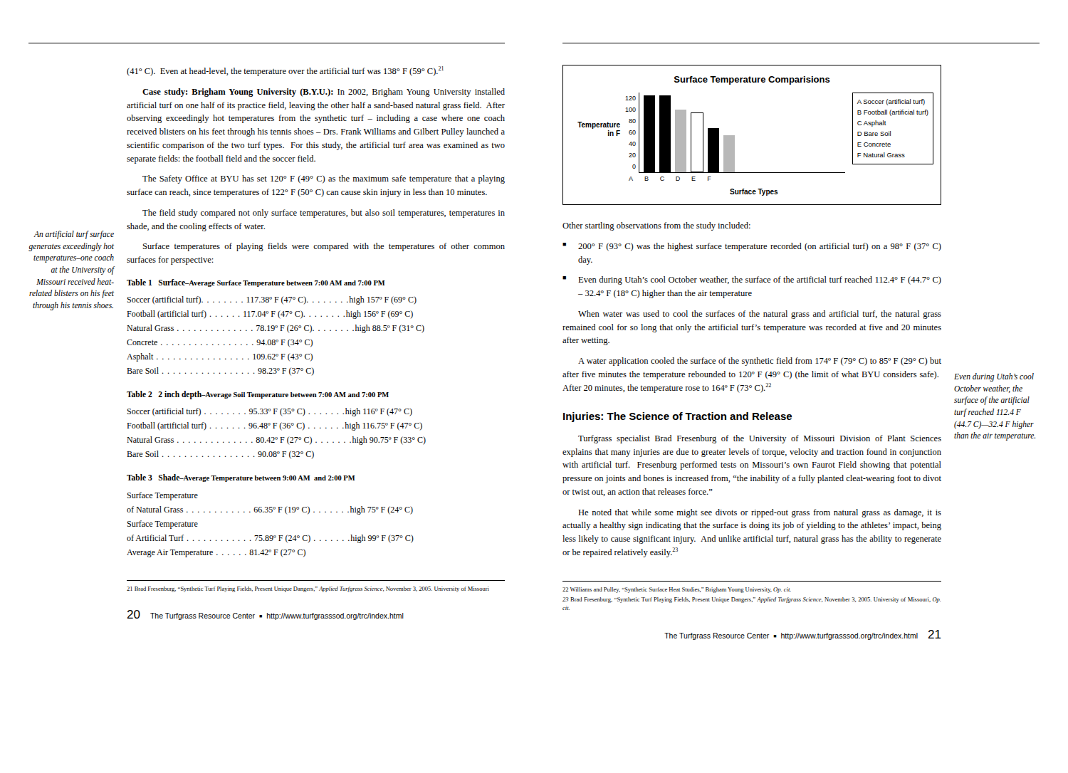An artificial turf surface generates exceedingly hot temperatures–one coach at the University of Missouri received heat-related blisters on his feet through his tennis shoes.
(41° C). Even at head-level, the temperature over the artificial turf was 138° F (59° C).21
Case study: Brigham Young University (B.Y.U.): In 2002, Brigham Young University installed artificial turf on one half of its practice field, leaving the other half a sand-based natural grass field. After observing exceedingly hot temperatures from the synthetic turf – including a case where one coach received blisters on his feet through his tennis shoes – Drs. Frank Williams and Gilbert Pulley launched a scientific comparison of the two turf types. For this study, the artificial turf area was examined as two separate fields: the football field and the soccer field.
The Safety Office at BYU has set 120° F (49° C) as the maximum safe temperature that a playing surface can reach, since temperatures of 122° F (50° C) can cause skin injury in less than 10 minutes.
The field study compared not only surface temperatures, but also soil temperatures, temperatures in shade, and the cooling effects of water.
Surface temperatures of playing fields were compared with the temperatures of other common surfaces for perspective:
Table 1 Surface–Average Surface Temperature between 7:00 AM and 7:00 PM
Soccer (artificial turf). . . . . . . . 117.38º F (47° C). . . . . . . . high 157º F (69° C)
Football (artificial turf) . . . . . . 117.04º F (47° C). . . . . . . . high 156º F (69° C)
Natural Grass . . . . . . . . . . . . . . 78.19º F (26° C). . . . . . . . high 88.5º F (31° C)
Concrete . . . . . . . . . . . . . . . . . 94.08º F (34° C)
Asphalt . . . . . . . . . . . . . . . . . 109.62º F (43° C)
Bare Soil . . . . . . . . . . . . . . . . . 98.23º F (37° C)
Table 2 2 inch depth–Average Soil Temperature between 7:00 AM and 7:00 PM
Soccer (artificial turf) . . . . . . . . 95.33º F (35° C) . . . . . . . high 116º F (47° C)
Football (artificial turf) . . . . . . . 96.48º F (36° C) . . . . . . . high 116.75º F (47° C)
Natural Grass . . . . . . . . . . . . . . 80.42º F (27° C) . . . . . . . high 90.75º F (33° C)
Bare Soil . . . . . . . . . . . . . . . . . 90.08º F (32° C)
Table 3 Shade–Average Temperature between 9:00 AM and 2:00 PM
Surface Temperature
of Natural Grass . . . . . . . . . . . . 66.35º F (19° C) . . . . . . . high 75º F (24° C)
Surface Temperature
of Artificial Turf . . . . . . . . . . . . 75.89º F (24° C) . . . . . . . high 99º F (37° C)
Average Air Temperature . . . . . . 81.42º F (27° C)
21 Brad Fresenburg, “Synthetic Turf Playing Fields, Present Unique Dangers,” Applied Turfgrass Science, November 3, 2005. University of Missouri
20 The Turfgrass Resource Center■http://www.turfgrasssod.org/trc/index.html
Surface Temperature Comparisions
Temperature
in F
120
100
80
60
40
20
0
ABCDEF
Surface Types
A Soccer (artificial turf)
B Football (artificial turf)
C Asphalt
D Bare Soil
E Concrete
F Natural Grass
Other startling observations from the study included:
200° F (93° C) was the highest surface temperature recorded (on artificial turf) on a 98° F (37° C) day.
Even during Utah’s cool October weather, the surface of the artificial turf reached 112.4° F (44.7° C) – 32.4° F (18° C) higher than the air temperature
When water was used to cool the surfaces of the natural grass and artificial turf, the natural grass remained cool for so long that only the artificial turf’s temperature was recorded at five and 20 minutes after wetting.
A water application cooled the surface of the synthetic field from 174º F (79° C) to 85º F (29° C) but after five minutes the temperature rebounded to 120º F (49° C) (the limit of what BYU considers safe). After 20 minutes, the temperature rose to 164º F (73° C).22
Injuries: The Science of Traction and Release
Turfgrass specialist Brad Fresenburg of the University of Missouri Division of Plant Sciences explains that many injuries are due to greater levels of torque, velocity and traction found in conjunction with artificial turf. Fresenburg performed tests on Missouri’s own Faurot Field showing that potential pressure on joints and bones is increased from, “the inability of a fully planted cleat-wearing foot to divot or twist out, an action that releases force.”
He noted that while some might see divots or ripped-out grass from natural grass as damage, it is actually a healthy sign indicating that the surface is doing its job of yielding to the athletes’ impact, being less likely to cause significant injury. And unlike artificial turf, natural grass has the ability to regenerate or be repaired relatively easily.23
22 Williams and Pulley, “Synthetic Surface Heat Studies,” Brigham Young University, Op. cit.
23 Brad Fresenburg, “Synthetic Turf Playing Fields, Present Unique Dangers,” Applied Turfgrass Science, November 3, 2005. University of Missouri, Op. cit.
The Turfgrass Resource Center■http://www.turfgrasssod.org/trc/index.html 21
Even during Utah’s cool October weather, the surface of the artificial turf reached 112.4 F (44.7 C)—32.4 F higher than the air temperature.